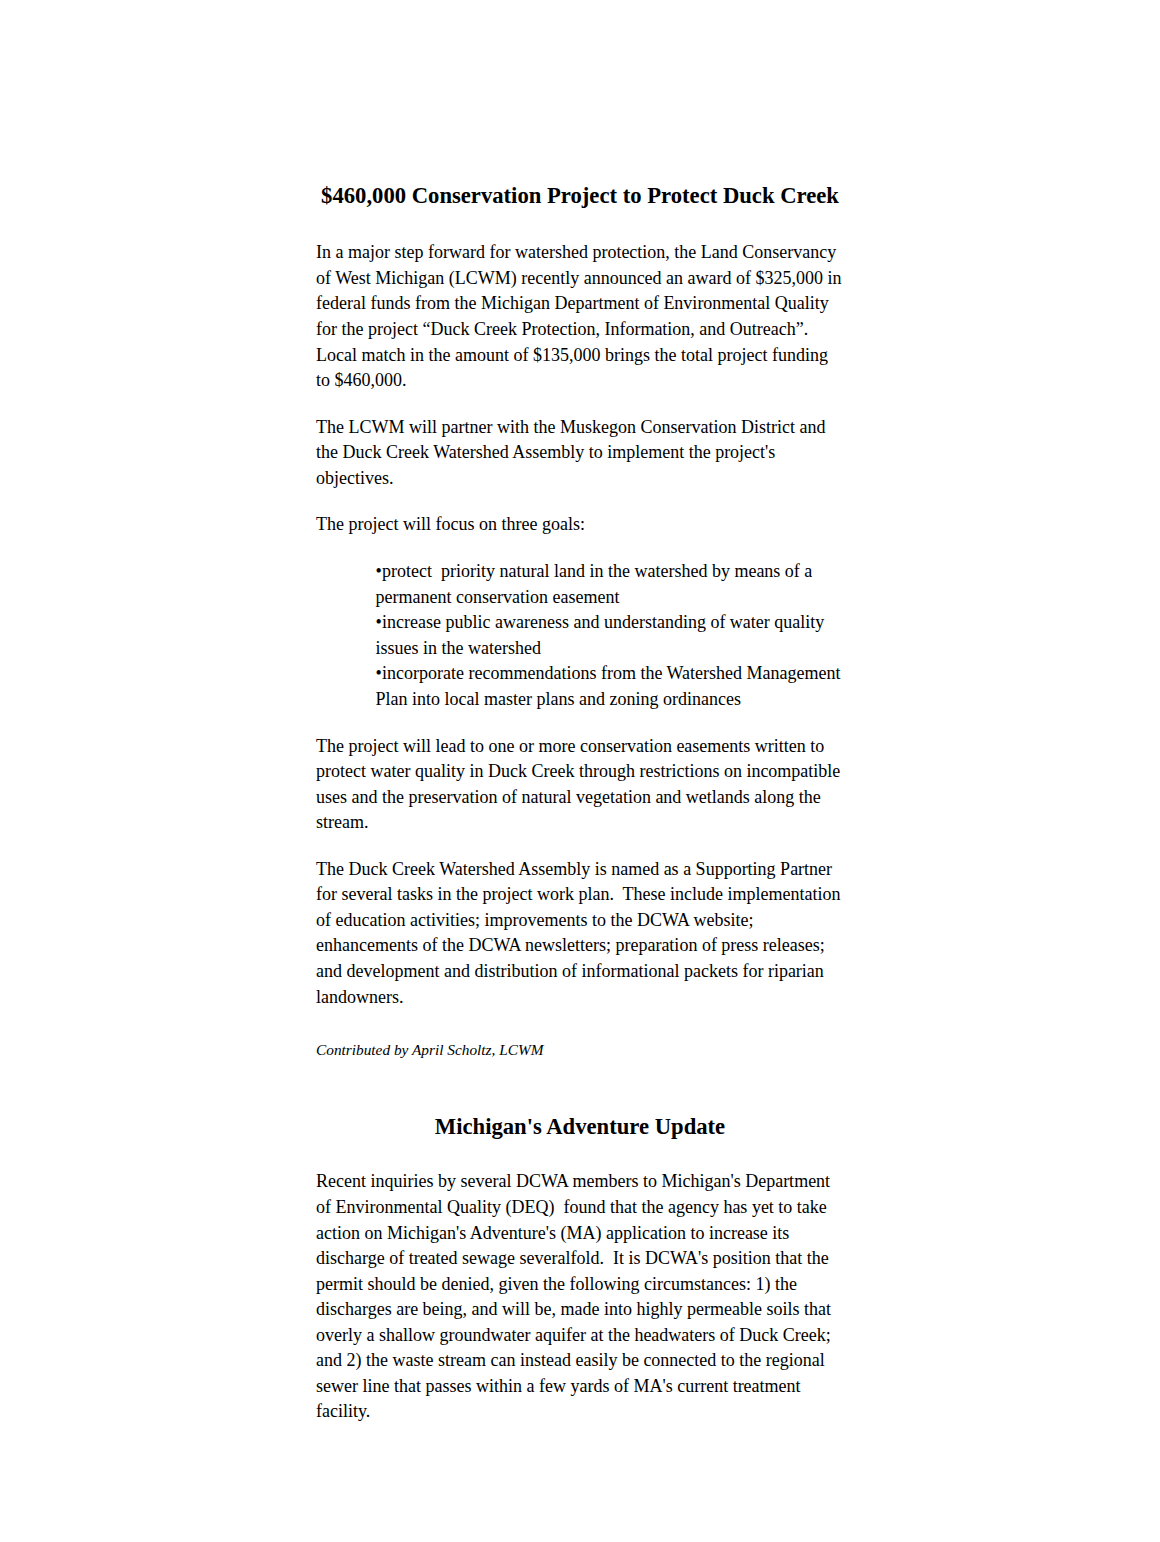$460,000 Conservation Project to Protect Duck Creek
In a major step forward for watershed protection, the Land Conservancy of West Michigan (LCWM) recently announced an award of $325,000 in federal funds from the Michigan Department of Environmental Quality for the project “Duck Creek Protection, Information, and Outreach”. Local match in the amount of $135,000 brings the total project funding to $460,000.
The LCWM will partner with the Muskegon Conservation District and the Duck Creek Watershed Assembly to implement the project's objectives.
The project will focus on three goals:
protect priority natural land in the watershed by means of a permanent conservation easement
increase public awareness and understanding of water quality issues in the watershed
incorporate recommendations from the Watershed Management Plan into local master plans and zoning ordinances
The project will lead to one or more conservation easements written to protect water quality in Duck Creek through restrictions on incompatible uses and the preservation of natural vegetation and wetlands along the stream.
The Duck Creek Watershed Assembly is named as a Supporting Partner for several tasks in the project work plan. These include implementation of education activities; improvements to the DCWA website; enhancements of the DCWA newsletters; preparation of press releases; and development and distribution of informational packets for riparian landowners.
Contributed by April Scholtz, LCWM
Michigan's Adventure Update
Recent inquiries by several DCWA members to Michigan's Department of Environmental Quality (DEQ) found that the agency has yet to take action on Michigan's Adventure's (MA) application to increase its discharge of treated sewage severalfold. It is DCWA's position that the permit should be denied, given the following circumstances: 1) the discharges are being, and will be, made into highly permeable soils that overly a shallow groundwater aquifer at the headwaters of Duck Creek; and 2) the waste stream can instead easily be connected to the regional sewer line that passes within a few yards of MA's current treatment facility.